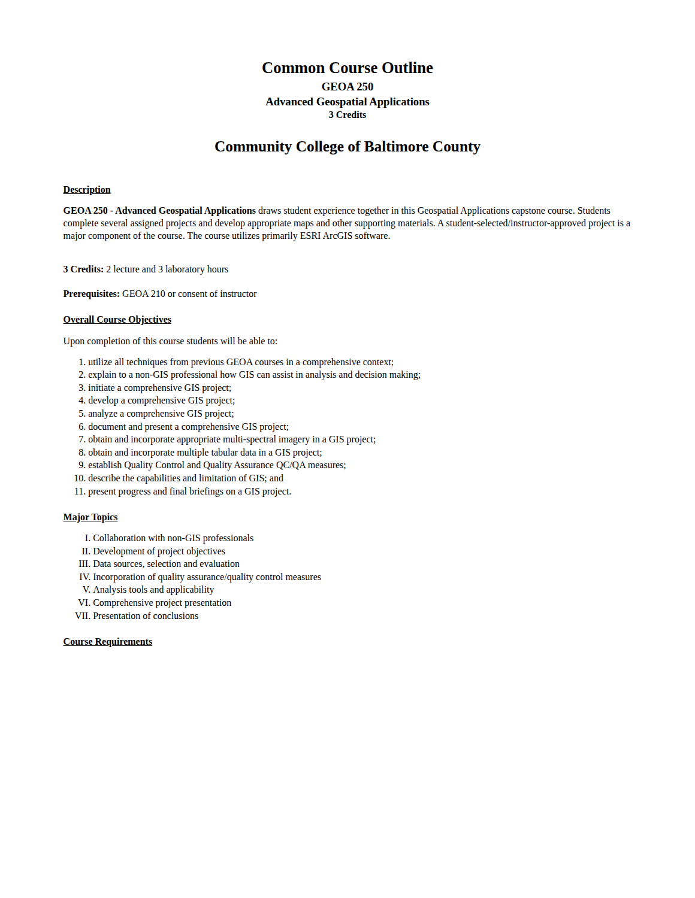Common Course Outline
GEOA 250
Advanced Geospatial Applications
3 Credits
Community College of Baltimore County
Description
GEOA 250 - Advanced Geospatial Applications draws student experience together in this Geospatial Applications capstone course. Students complete several assigned projects and develop appropriate maps and other supporting materials. A student-selected/instructor-approved project is a major component of the course. The course utilizes primarily ESRI ArcGIS software.
3 Credits: 2 lecture and 3 laboratory hours
Prerequisites: GEOA 210 or consent of instructor
Overall Course Objectives
Upon completion of this course students will be able to:
utilize all techniques from previous GEOA courses in a comprehensive context;
explain to a non-GIS professional how GIS can assist in analysis and decision making;
initiate a comprehensive GIS project;
develop a comprehensive GIS project;
analyze a comprehensive GIS project;
document and present a comprehensive GIS project;
obtain and incorporate appropriate multi-spectral imagery in a GIS project;
obtain and incorporate multiple tabular data in a GIS project;
establish Quality Control and Quality Assurance QC/QA measures;
describe the capabilities and limitation of GIS; and
present progress and final briefings on a GIS project.
Major Topics
Collaboration with non-GIS professionals
Development of project objectives
Data sources, selection and evaluation
Incorporation of quality assurance/quality control measures
Analysis tools and applicability
Comprehensive project presentation
Presentation of conclusions
Course Requirements